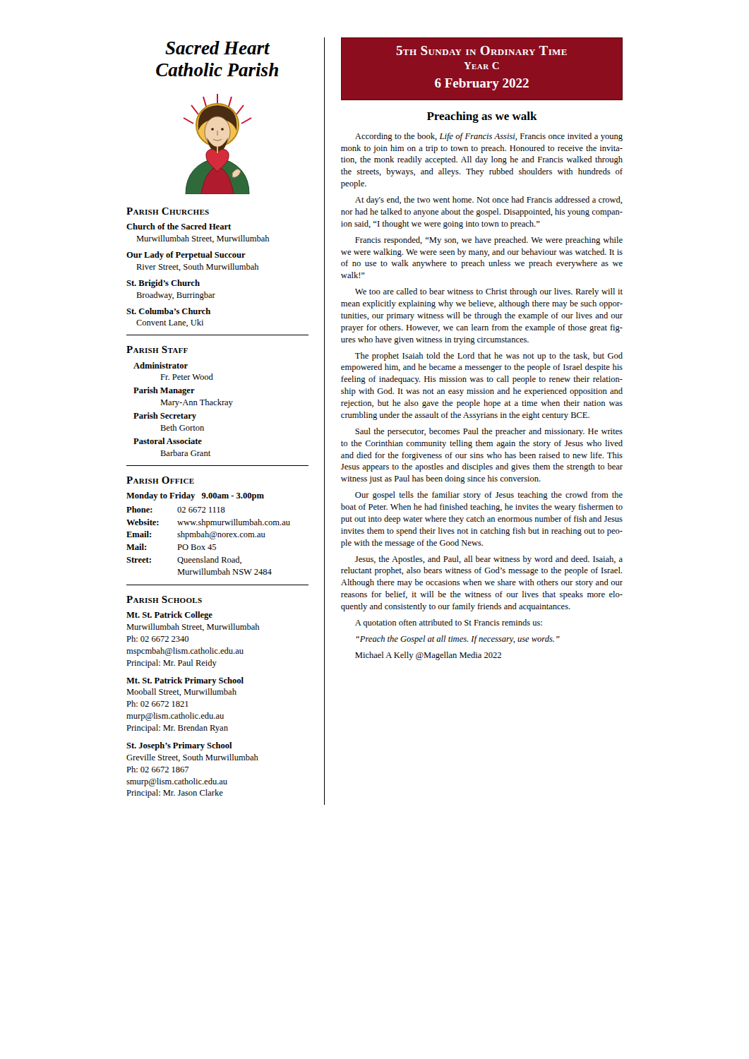Sacred Heart
Catholic Parish
Parish Churches
Church of the Sacred Heart Murwillumbah Street, Murwillumbah
Our Lady of Perpetual Succour River Street, South Murwillumbah
St. Brigid’s Church Broadway, Burringbar
St. Columba’s Church Convent Lane, Uki
Parish Staff
Administrator Fr. Peter Wood
Parish Manager Mary-Ann Thackray
Parish Secretary Beth Gorton
Pastoral Associate Barbara Grant
Parish Office
Monday to Friday 9.00am - 3.00pm
| Phone: | 02 6672 1118 |
| Website: | www.shpmurwillumbah.com.au |
| Email: | shpmbah@norex.com.au |
| Mail: | PO Box 45 |
| Street: | Queensland Road, Murwillumbah NSW 2484 |
Parish Schools
Mt. St. Patrick College Murwillumbah Street, Murwillumbah Ph: 02 6672 2340 mspcmbah@lism.catholic.edu.au Principal: Mr. Paul Reidy
Mt. St. Patrick Primary School Mooball Street, Murwillumbah Ph: 02 6672 1821 murp@lism.catholic.edu.au Principal: Mr. Brendan Ryan
St. Joseph’s Primary School Greville Street, South Murwillumbah Ph: 02 6672 1867 smurp@lism.catholic.edu.au Principal: Mr. Jason Clarke
5th Sunday in Ordinary Time
Year C
6 February 2022
Preaching as we walk
According to the book, Life of Francis Assisi, Francis once invited a young monk to join him on a trip to town to preach. Honoured to receive the invitation, the monk readily accepted. All day long he and Francis walked through the streets, byways, and alleys. They rubbed shoulders with hundreds of people.
At day's end, the two went home. Not once had Francis addressed a crowd, nor had he talked to anyone about the gospel. Disappointed, his young companion said, “I thought we were going into town to preach.”
Francis responded, “My son, we have preached. We were preaching while we were walking. We were seen by many, and our behaviour was watched. It is of no use to walk anywhere to preach unless we preach everywhere as we walk!”
We too are called to bear witness to Christ through our lives. Rarely will it mean explicitly explaining why we believe, although there may be such opportunities, our primary witness will be through the example of our lives and our prayer for others. However, we can learn from the example of those great figures who have given witness in trying circumstances.
The prophet Isaiah told the Lord that he was not up to the task, but God empowered him, and he became a messenger to the people of Israel despite his feeling of inadequacy. His mission was to call people to renew their relationship with God. It was not an easy mission and he experienced opposition and rejection, but he also gave the people hope at a time when their nation was crumbling under the assault of the Assyrians in the eight century BCE.
Saul the persecutor, becomes Paul the preacher and missionary. He writes to the Corinthian community telling them again the story of Jesus who lived and died for the forgiveness of our sins who has been raised to new life. This Jesus appears to the apostles and disciples and gives them the strength to bear witness just as Paul has been doing since his conversion.
Our gospel tells the familiar story of Jesus teaching the crowd from the boat of Peter. When he had finished teaching, he invites the weary fishermen to put out into deep water where they catch an enormous number of fish and Jesus invites them to spend their lives not in catching fish but in reaching out to people with the message of the Good News.
Jesus, the Apostles, and Paul, all bear witness by word and deed. Isaiah, a reluctant prophet, also bears witness of God’s message to the people of Israel. Although there may be occasions when we share with others our story and our reasons for belief, it will be the witness of our lives that speaks more eloquently and consistently to our family friends and acquaintances.
A quotation often attributed to St Francis reminds us:
“Preach the Gospel at all times. If necessary, use words.”
Michael A Kelly @Magellan Media 2022